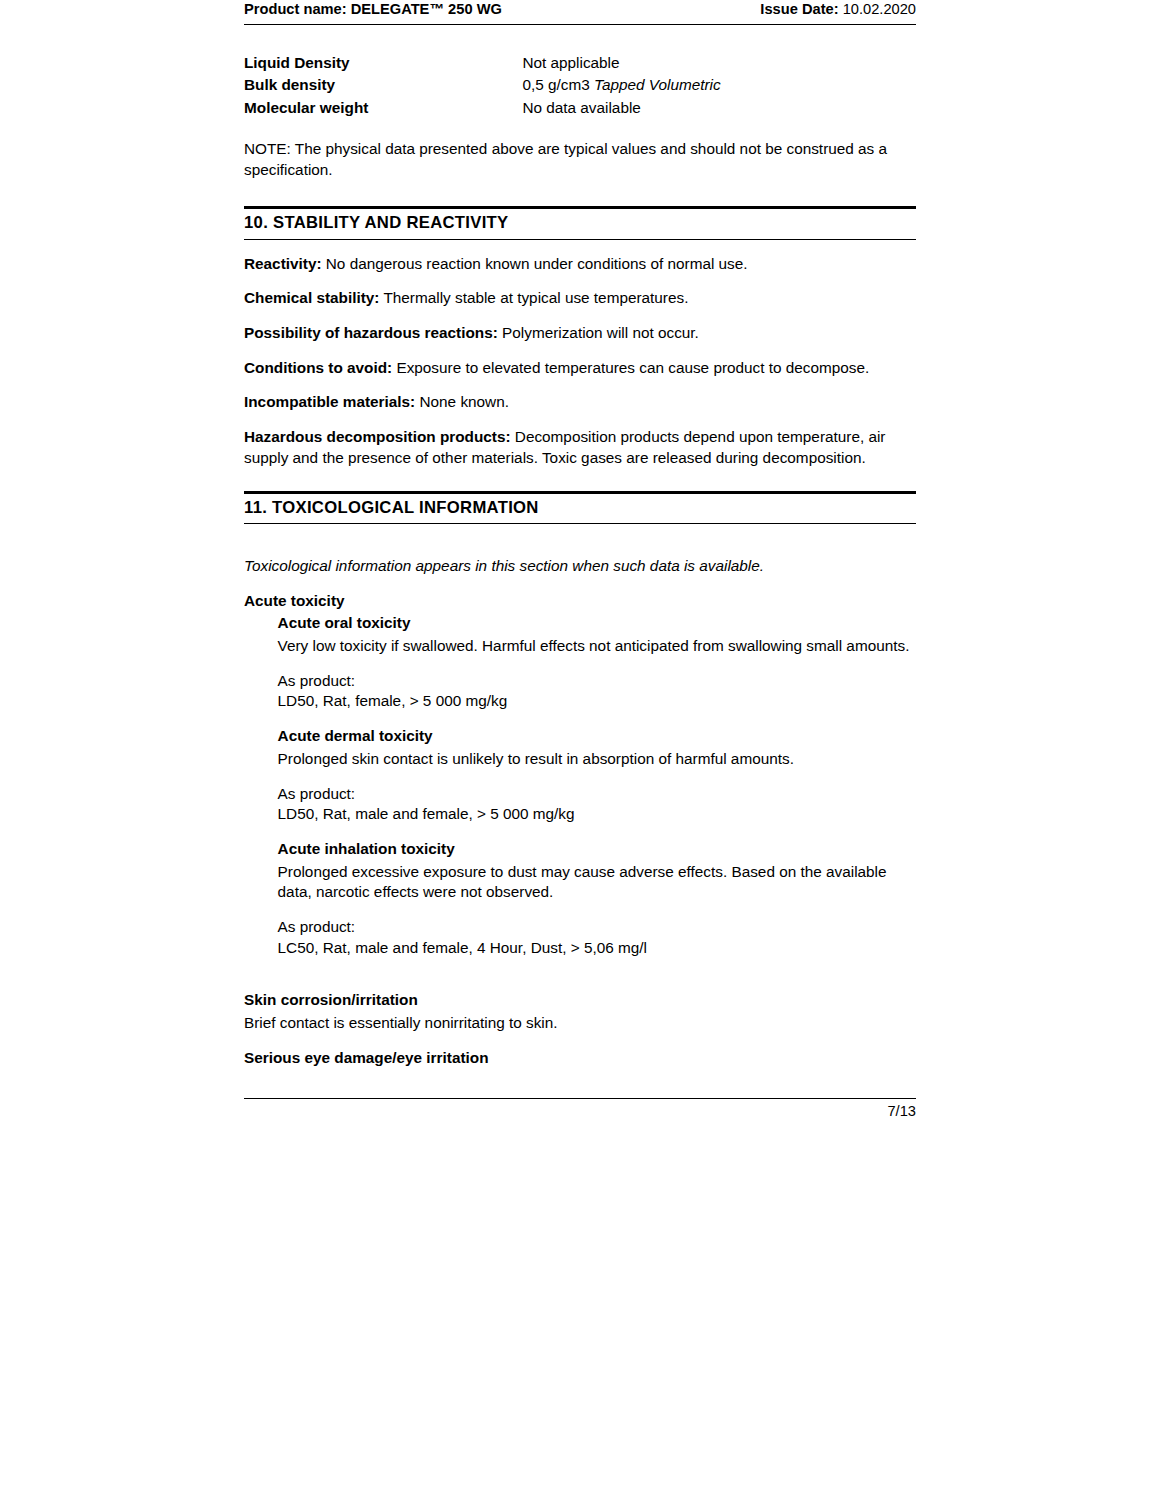Product name: DELEGATE™ 250 WG
Issue Date: 10.02.2020
| Liquid Density | Not applicable |
| Bulk density | 0,5 g/cm3 Tapped Volumetric |
| Molecular weight | No data available |
NOTE: The physical data presented above are typical values and should not be construed as a specification.
10. STABILITY AND REACTIVITY
Reactivity: No dangerous reaction known under conditions of normal use.
Chemical stability: Thermally stable at typical use temperatures.
Possibility of hazardous reactions: Polymerization will not occur.
Conditions to avoid: Exposure to elevated temperatures can cause product to decompose.
Incompatible materials: None known.
Hazardous decomposition products: Decomposition products depend upon temperature, air supply and the presence of other materials. Toxic gases are released during decomposition.
11. TOXICOLOGICAL INFORMATION
Toxicological information appears in this section when such data is available.
Acute toxicity
Acute oral toxicity
Very low toxicity if swallowed. Harmful effects not anticipated from swallowing small amounts.
As product:
LD50, Rat, female, > 5 000 mg/kg
Acute dermal toxicity
Prolonged skin contact is unlikely to result in absorption of harmful amounts.
As product:
LD50, Rat, male and female, > 5 000 mg/kg
Acute inhalation toxicity
Prolonged excessive exposure to dust may cause adverse effects. Based on the available data, narcotic effects were not observed.
As product:
LC50, Rat, male and female, 4 Hour, Dust, > 5,06 mg/l
Skin corrosion/irritation
Brief contact is essentially nonirritating to skin.
Serious eye damage/eye irritation
7/13